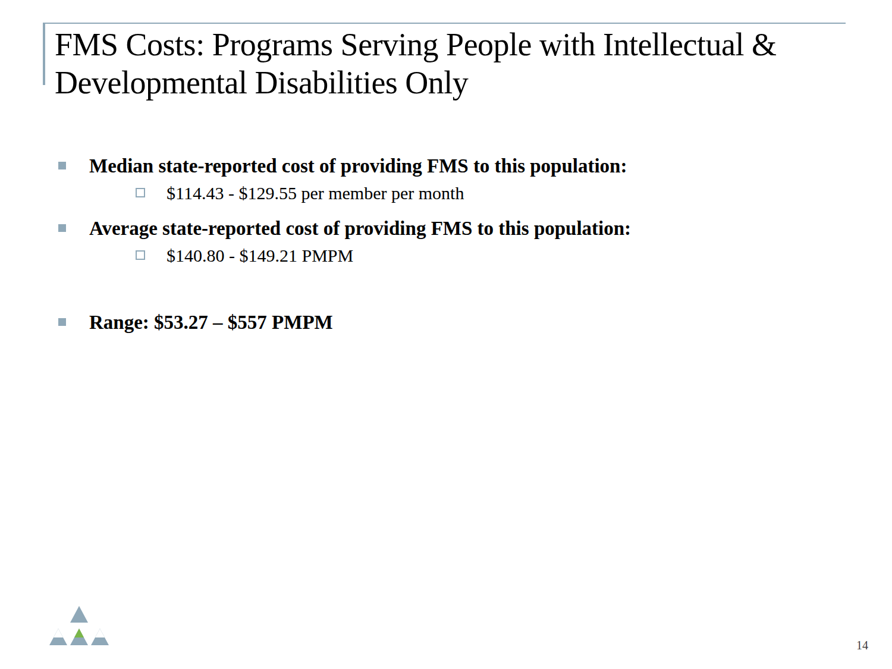FMS Costs: Programs Serving People with Intellectual & Developmental Disabilities Only
Median state-reported cost of providing FMS to this population:
$114.43 - $129.55 per member per month
Average state-reported cost of providing FMS to this population:
$140.80 - $149.21 PMPM
Range: $53.27 – $557 PMPM
14